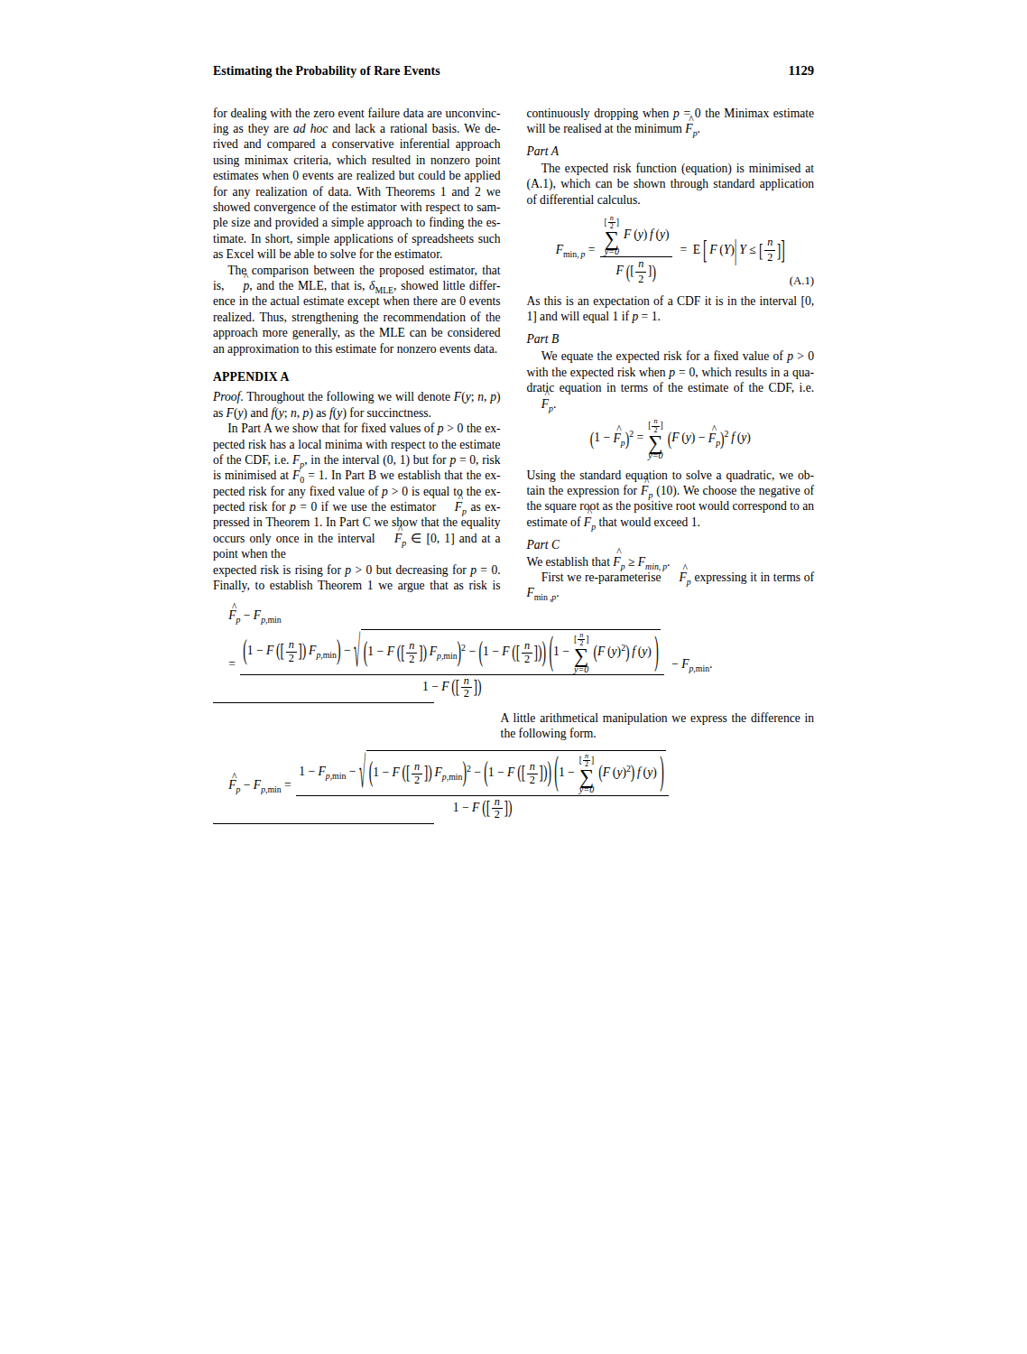Estimating the Probability of Rare Events 1129
for dealing with the zero event failure data are unconvincing as they are ad hoc and lack a rational basis. We derived and compared a conservative inferential approach using minimax criteria, which resulted in nonzero point estimates when 0 events are realized but could be applied for any realization of data. With Theorems 1 and 2 we showed convergence of the estimator with respect to sample size and provided a simple approach to finding the estimate. In short, simple applications of spreadsheets such as Excel will be able to solve for the estimator.
The comparison between the proposed estimator, that is, ^p, and the MLE, that is, δMLE, showed little difference in the actual estimate except when there are 0 events realized. Thus, strengthening the recommendation of the approach more generally, as the MLE can be considered an approximation to this estimate for nonzero events data.
APPENDIX A
Proof. Throughout the following we will denote F(y; n, p) as F(y) and f(y; n, p) as f(y) for succinctness.
In Part A we show that for fixed values of p > 0 the expected risk has a local minima with respect to the estimate of the CDF, i.e. Fp, in the interval (0, 1) but for p = 0, risk is minimised at F0 = 1. In Part B we establish that the expected risk for any fixed value of p > 0 is equal to the expected risk for p = 0 if we use the estimator ^Fp as expressed in Theorem 1. In Part C we show that the equality occurs only once in the interval ^Fp ∈ [0, 1] and at a point when the
expected risk is rising for p > 0 but decreasing for p = 0. Finally, to establish Theorem 1 we argue that as risk is continuously dropping when p = 0 the Minimax estimate will be realised at the minimum ^Fp.
Part A
The expected risk function (equation) is minimised at (A.1), which can be shown through standard application of differential calculus.
Fmin, p = [n 2] ∑ y=0 F (y) f (y) F ([n 2]) = E [ F (Y)| Y ≤ [n 2]] (A.1)
As this is an expectation of a CDF it is in the interval [0, 1] and will equal 1 if p = 1.
Part B
We equate the expected risk for a fixed value of p > 0 with the expected risk when p = 0, which results in a quadratic equation in terms of the estimate of the CDF, i.e. ^Fp.
(1 − ^Fp)2 = [n 2] ∑ y=0 (F (y) − ^Fp)2 f (y)
Using the standard equation to solve a quadratic, we obtain the expression for ^Fp (10). We choose the negative of the square root as the positive root would correspond to an estimate of ^Fp that would exceed 1.
Part C
We establish that ^Fp ≥ Fmin, p.
First we re-parameterise ^Fp expressing it in terms of Fmin ,p.
^Fp − Fp,min
= (1 − F ([n 2]) Fp,min) − (1 − F ([n 2]) Fp,min)2 − (1 − F ([n 2])) (1 − [n 2] ∑ y=0 (F (y)2) f (y) ) 1 − F ([n 2]) − Fp,min.
A little arithmetical manipulation we express the difference in the following form.
^Fp − Fp,min = 1 − Fp,min − (1 − F ([n 2]) Fp,min)2 − (1 − F ([n 2])) (1 − [n 2] ∑ y=0 (F (y)2) f (y) ) 1 − F ([n 2])